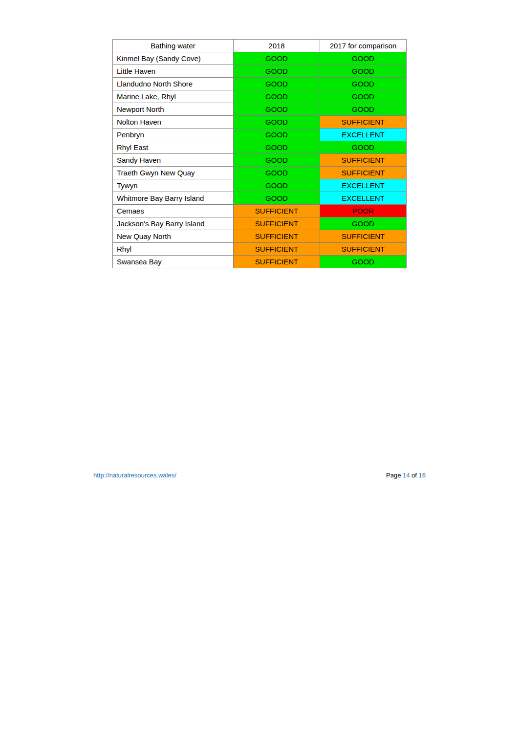| Bathing water | 2018 | 2017 for comparison |
| --- | --- | --- |
| Kinmel Bay (Sandy Cove) | GOOD | GOOD |
| Little Haven | GOOD | GOOD |
| Llandudno North Shore | GOOD | GOOD |
| Marine Lake, Rhyl | GOOD | GOOD |
| Newport North | GOOD | GOOD |
| Nolton Haven | GOOD | SUFFICIENT |
| Penbryn | GOOD | EXCELLENT |
| Rhyl East | GOOD | GOOD |
| Sandy Haven | GOOD | SUFFICIENT |
| Traeth Gwyn New Quay | GOOD | SUFFICIENT |
| Tywyn | GOOD | EXCELLENT |
| Whitmore Bay Barry Island | GOOD | EXCELLENT |
| Cemaes | SUFFICIENT | POOR |
| Jackson's Bay Barry Island | SUFFICIENT | GOOD |
| New Quay North | SUFFICIENT | SUFFICIENT |
| Rhyl | SUFFICIENT | SUFFICIENT |
| Swansea Bay | SUFFICIENT | GOOD |
http://naturalresources.wales/
Page 14 of 16